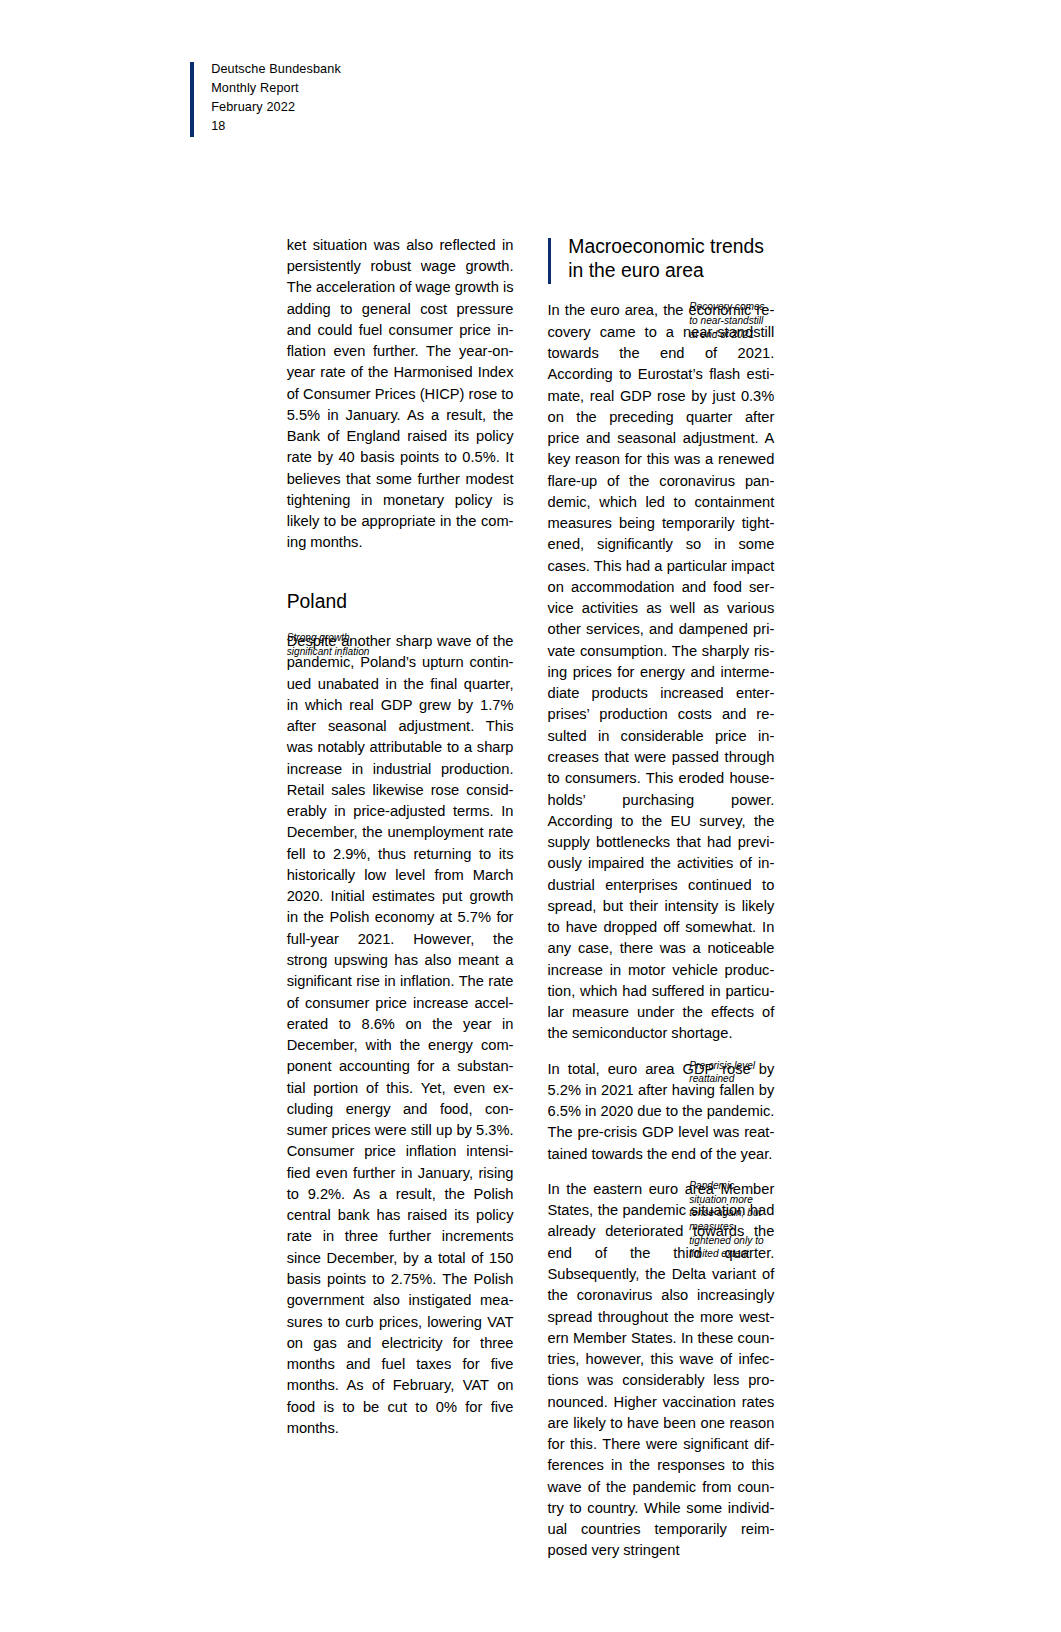Deutsche Bundesbank
Monthly Report
February 2022
18
ket situation was also reflected in persistently robust wage growth. The acceleration of wage growth is adding to general cost pressure and could fuel consumer price inflation even further. The year-on-year rate of the Harmonised Index of Consumer Prices (HICP) rose to 5.5% in January. As a result, the Bank of England raised its policy rate by 40 basis points to 0.5%. It believes that some further modest tightening in monetary policy is likely to be appropriate in the coming months.
Poland
Strong growth, significant inflation
Despite another sharp wave of the pandemic, Poland’s upturn continued unabated in the final quarter, in which real GDP grew by 1.7% after seasonal adjustment. This was notably attributable to a sharp increase in industrial production. Retail sales likewise rose considerably in price-adjusted terms. In December, the unemployment rate fell to 2.9%, thus returning to its historically low level from March 2020. Initial estimates put growth in the Polish economy at 5.7% for full-year 2021. However, the strong upswing has also meant a significant rise in inflation. The rate of consumer price increase accelerated to 8.6% on the year in December, with the energy component accounting for a substantial portion of this. Yet, even excluding energy and food, consumer prices were still up by 5.3%. Consumer price inflation intensified even further in January, rising to 9.2%. As a result, the Polish central bank has raised its policy rate in three further increments since December, by a total of 150 basis points to 2.75%. The Polish government also instigated measures to curb prices, lowering VAT on gas and electricity for three months and fuel taxes for five months. As of February, VAT on food is to be cut to 0% for five months.
Macroeconomic trends
in the euro area
Recovery comes to near-standstill at end of 2021
In the euro area, the economic recovery came to a near-standstill towards the end of 2021. According to Eurostat’s flash estimate, real GDP rose by just 0.3% on the preceding quarter after price and seasonal adjustment. A key reason for this was a renewed flare-up of the coronavirus pandemic, which led to containment measures being temporarily tightened, significantly so in some cases. This had a particular impact on accommodation and food service activities as well as various other services, and dampened private consumption. The sharply rising prices for energy and intermediate products increased enterprises’ production costs and resulted in considerable price increases that were passed through to consumers. This eroded households’ purchasing power. According to the EU survey, the supply bottlenecks that had previously impaired the activities of industrial enterprises continued to spread, but their intensity is likely to have dropped off somewhat. In any case, there was a noticeable increase in motor vehicle production, which had suffered in particular measure under the effects of the semiconductor shortage.
Pre-crisis level reattained
In total, euro area GDP rose by 5.2% in 2021 after having fallen by 6.5% in 2020 due to the pandemic. The pre-crisis GDP level was reattained towards the end of the year.
Pandemic situation more tense again, but measures tightened only to limited extent
In the eastern euro area Member States, the pandemic situation had already deteriorated towards the end of the third quarter. Subsequently, the Delta variant of the coronavirus also increasingly spread throughout the more western Member States. In these countries, however, this wave of infections was considerably less pronounced. Higher vaccination rates are likely to have been one reason for this. There were significant differences in the responses to this wave of the pandemic from country to country. While some individual countries temporarily reimposed very stringent